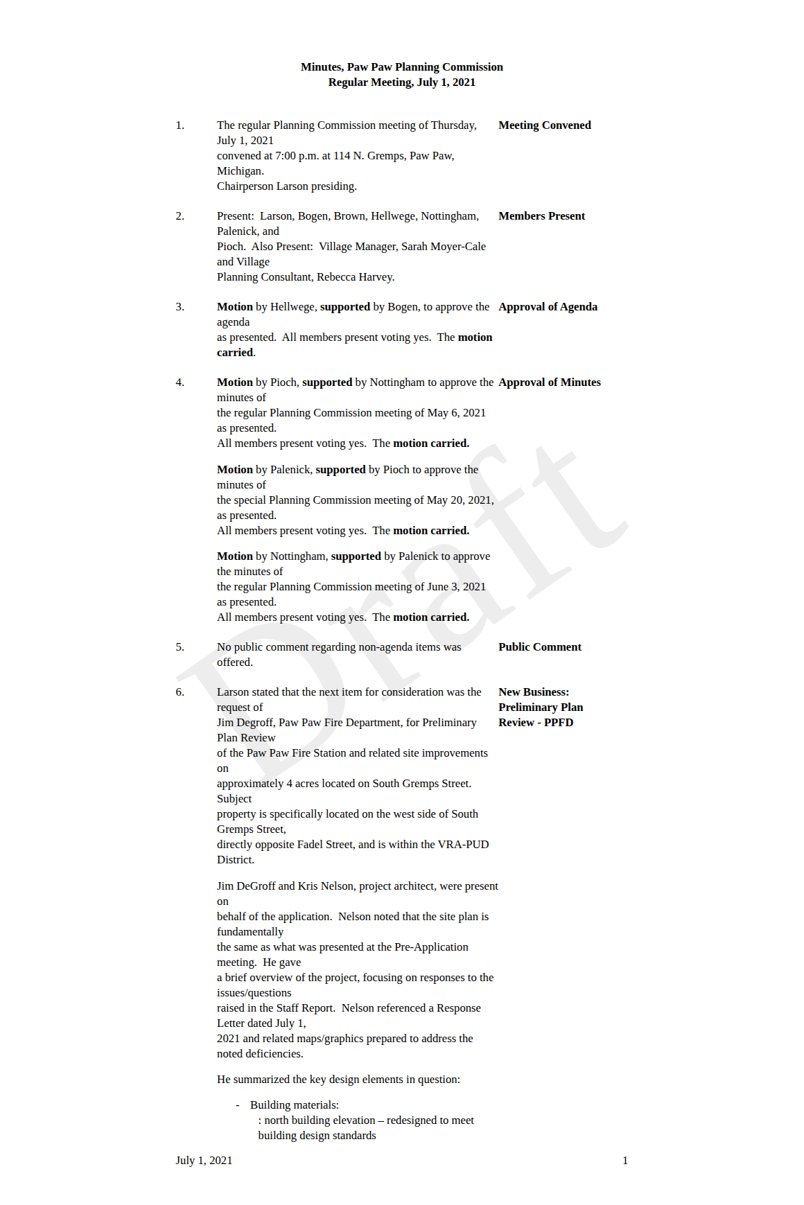Draft
Minutes, Paw Paw Planning Commission Regular Meeting, July 1, 2021
| 1. | The regular Planning Commission meeting of Thursday, July 1, 2021 convened at 7:00 p.m. at 114 N. Gremps, Paw Paw, Michigan. Chairperson Larson presiding. | Meeting Convened |
| 2. | Present: Larson, Bogen, Brown, Hellwege, Nottingham, Palenick, and Pioch. Also Present: Village Manager, Sarah Moyer-Cale and Village Planning Consultant, Rebecca Harvey. | Members Present |
| 3. | Motion by Hellwege, supported by Bogen, to approve the agenda as presented. All members present voting yes. The motion carried . | Approval of Agenda |
| 4. | Motion by Pioch, supported by Nottingham to approve the minutes of the regular Planning Commission meeting of May 6, 2021 as presented. All members present voting yes. The motion carried. Motion by Palenick, supported by Pioch to approve the minutes of the special Planning Commission meeting of May 20, 2021, as presented. All members present voting yes. The motion carried. Motion by Nottingham, supported by Palenick to approve the minutes of the regular Planning Commission meeting of June 3, 2021 as presented. All members present voting yes. The motion carried. | Approval of Minutes |
| 5. | No public comment regarding non-agenda items was offered. | Public Comment |
| 6. | Larson stated that the next item for consideration was the request of Jim Degroff, Paw Paw Fire Department, for Preliminary Plan Review of the Paw Paw Fire Station and related site improvements on approximately 4 acres located on South Gremps Street. Subject property is specifically located on the west side of South Gremps Street, directly opposite Fadel Street, and is within the VRA-PUD District. Jim DeGroff and Kris Nelson, project architect, were present on behalf of the application. Nelson noted that the site plan is fundamentally the same as what was presented at the Pre-Application meeting. He gave a brief overview of the project, focusing on responses to the issues/questions raised in the Staff Report. Nelson referenced a Response Letter dated July 1, 2021 and related maps/graphics prepared to address the noted deficiencies. He summarized the key design elements in question: Building materials: : north building elevation – redesigned to meet building design standards | New Business: Preliminary Plan Review - PPFD |
July 1, 2021 1